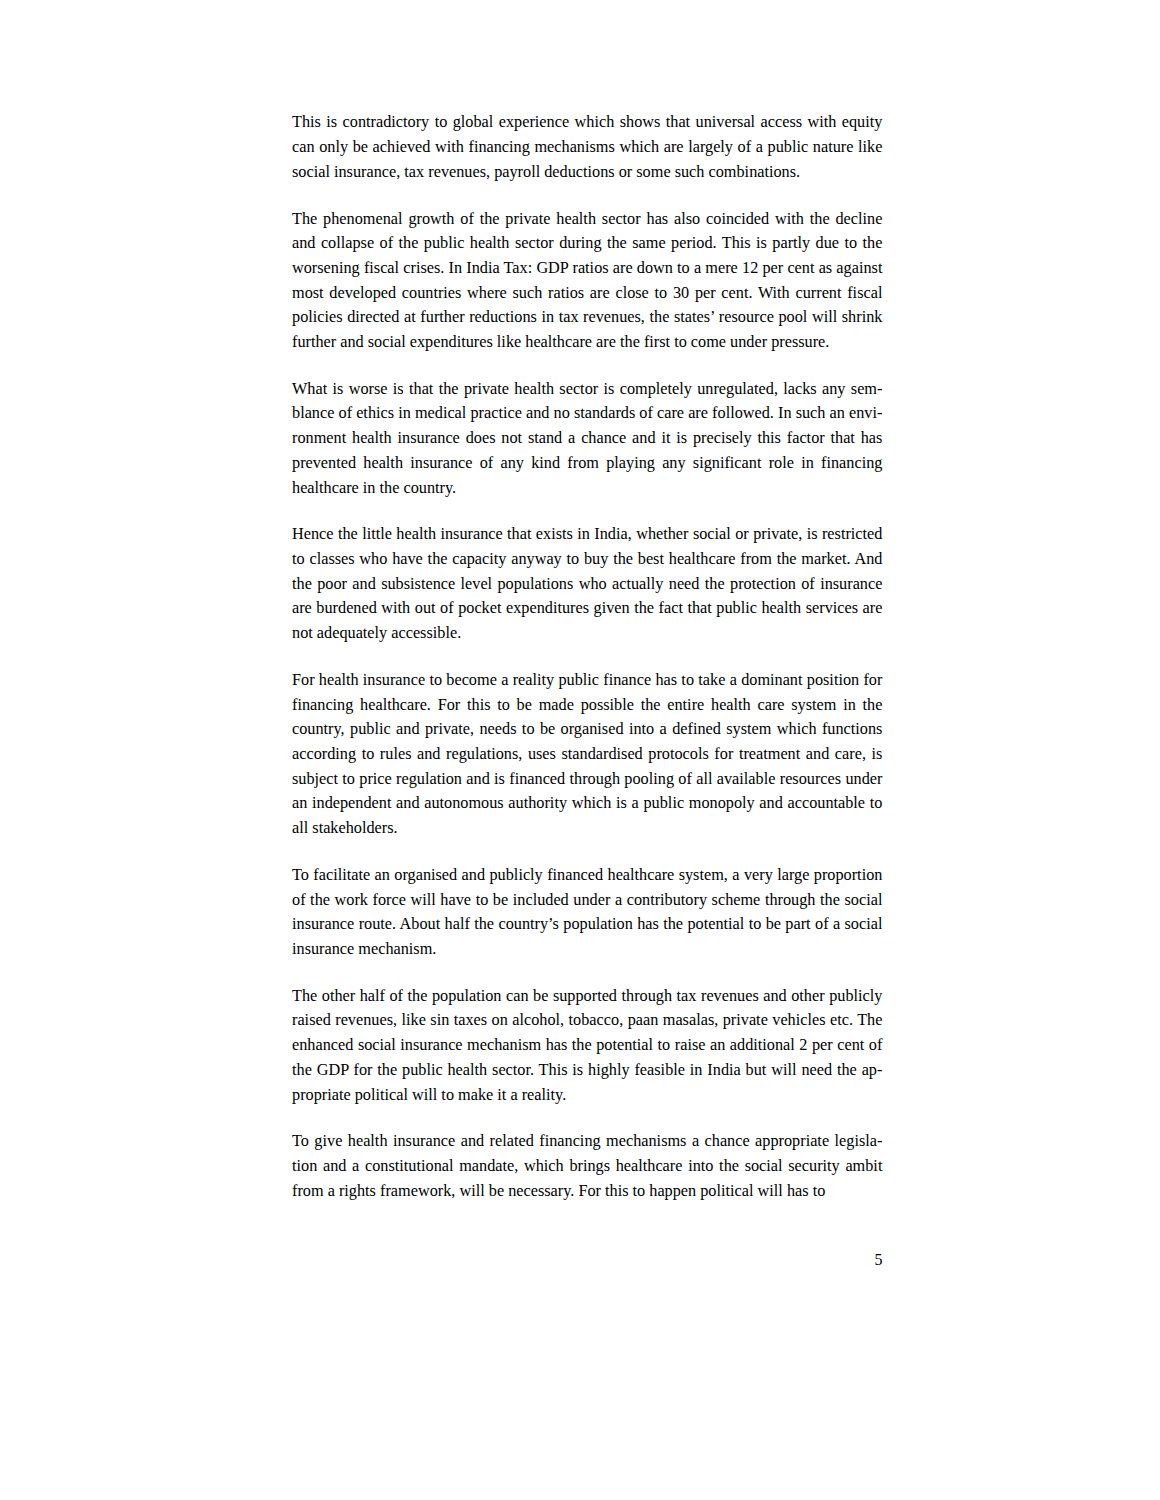This is contradictory to global experience which shows that universal access with equity can only be achieved with financing mechanisms which are largely of a public nature like social insurance, tax revenues, payroll deductions or some such combinations.
The phenomenal growth of the private health sector has also coincided with the decline and collapse of the public health sector during the same period. This is partly due to the worsening fiscal crises. In India Tax: GDP ratios are down to a mere 12 per cent as against most developed countries where such ratios are close to 30 per cent. With current fiscal policies directed at further reductions in tax revenues, the states’ resource pool will shrink further and social expenditures like healthcare are the first to come under pressure.
What is worse is that the private health sector is completely unregulated, lacks any semblance of ethics in medical practice and no standards of care are followed. In such an environment health insurance does not stand a chance and it is precisely this factor that has prevented health insurance of any kind from playing any significant role in financing healthcare in the country.
Hence the little health insurance that exists in India, whether social or private, is restricted to classes who have the capacity anyway to buy the best healthcare from the market. And the poor and subsistence level populations who actually need the protection of insurance are burdened with out of pocket expenditures given the fact that public health services are not adequately accessible.
For health insurance to become a reality public finance has to take a dominant position for financing healthcare. For this to be made possible the entire health care system in the country, public and private, needs to be organised into a defined system which functions according to rules and regulations, uses standardised protocols for treatment and care, is subject to price regulation and is financed through pooling of all available resources under an independent and autonomous authority which is a public monopoly and accountable to all stakeholders.
To facilitate an organised and publicly financed healthcare system, a very large proportion of the work force will have to be included under a contributory scheme through the social insurance route. About half the country’s population has the potential to be part of a social insurance mechanism.
The other half of the population can be supported through tax revenues and other publicly raised revenues, like sin taxes on alcohol, tobacco, paan masalas, private vehicles etc. The enhanced social insurance mechanism has the potential to raise an additional 2 per cent of the GDP for the public health sector. This is highly feasible in India but will need the appropriate political will to make it a reality.
To give health insurance and related financing mechanisms a chance appropriate legislation and a constitutional mandate, which brings healthcare into the social security ambit from a rights framework, will be necessary. For this to happen political will has to
5